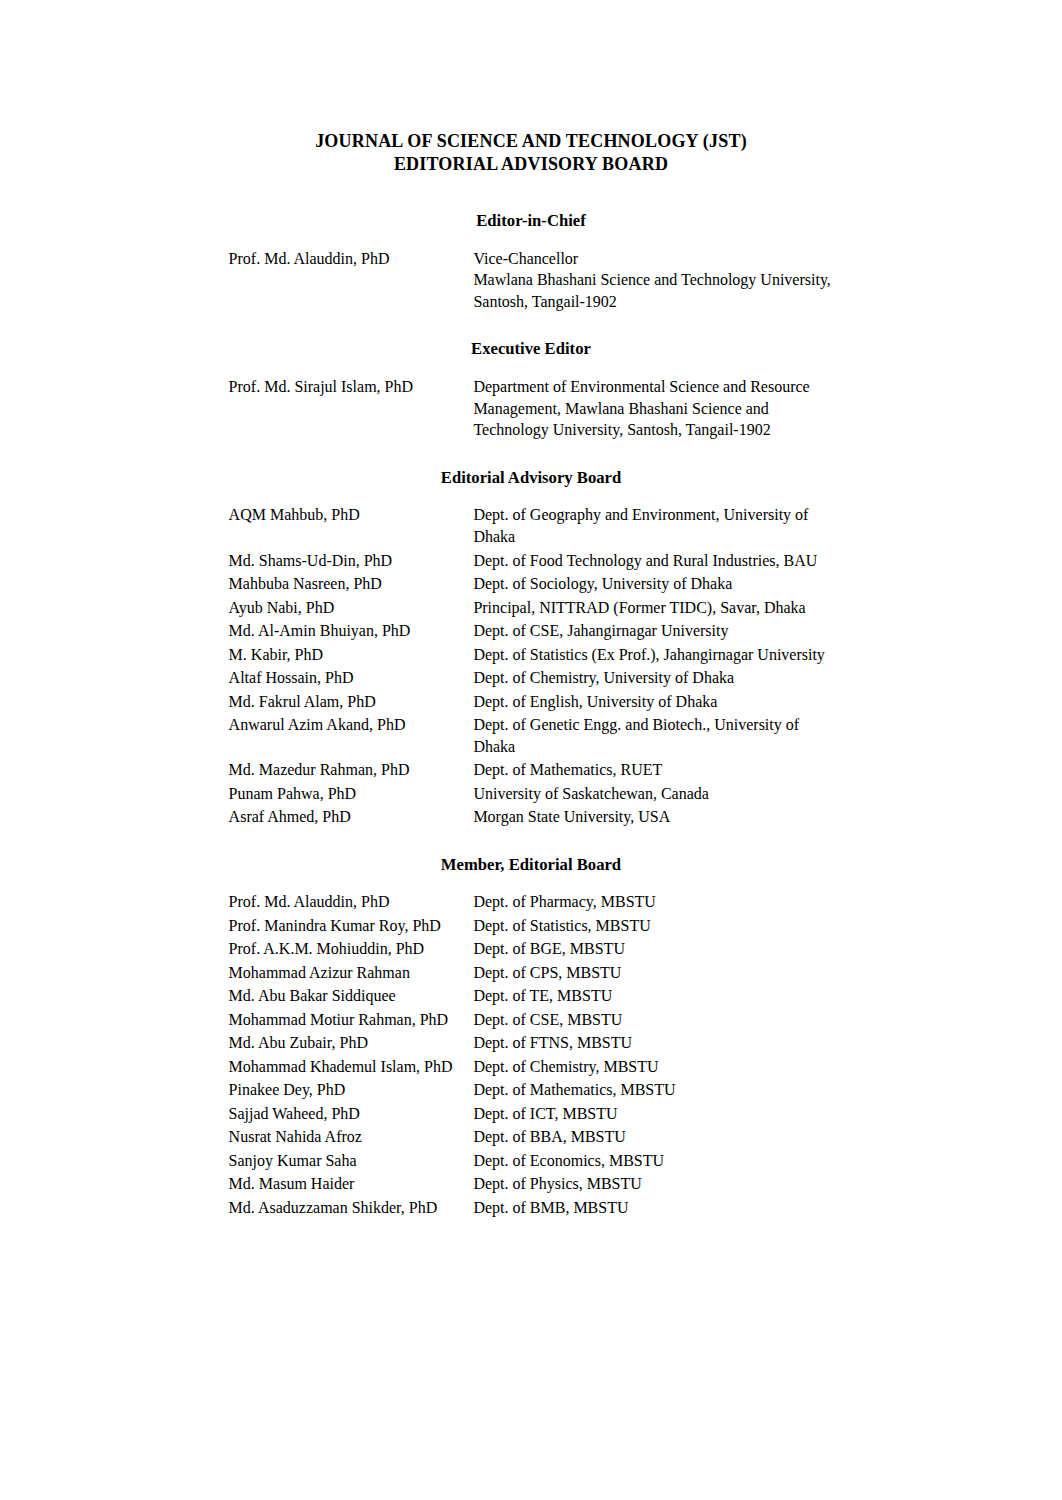JOURNAL OF SCIENCE AND TECHNOLOGY (JST)
EDITORIAL ADVISORY BOARD
Editor-in-Chief
| Prof. Md. Alauddin, PhD | Vice-Chancellor Mawlana Bhashani Science and Technology University, Santosh, Tangail-1902 |
Executive Editor
| Prof. Md. Sirajul Islam, PhD | Department of Environmental Science and Resource Management, Mawlana Bhashani Science and Technology University, Santosh, Tangail-1902 |
Editorial Advisory Board
| AQM Mahbub, PhD | Dept. of Geography and Environment, University of Dhaka |
| Md. Shams-Ud-Din, PhD | Dept. of Food Technology and Rural Industries, BAU |
| Mahbuba Nasreen, PhD | Dept. of Sociology, University of Dhaka |
| Ayub Nabi, PhD | Principal, NITTRAD (Former TIDC), Savar, Dhaka |
| Md. Al-Amin Bhuiyan, PhD | Dept. of CSE, Jahangirnagar University |
| M. Kabir, PhD | Dept. of Statistics (Ex Prof.), Jahangirnagar University |
| Altaf Hossain, PhD | Dept. of Chemistry, University of Dhaka |
| Md. Fakrul Alam, PhD | Dept. of English, University of Dhaka |
| Anwarul Azim Akand, PhD | Dept. of Genetic Engg. and Biotech., University of Dhaka |
| Md. Mazedur Rahman, PhD | Dept. of Mathematics, RUET |
| Punam Pahwa, PhD | University of Saskatchewan, Canada |
| Asraf Ahmed, PhD | Morgan State University, USA |
Member, Editorial Board
| Prof. Md. Alauddin, PhD | Dept. of Pharmacy, MBSTU |
| Prof. Manindra Kumar Roy, PhD | Dept. of Statistics, MBSTU |
| Prof. A.K.M. Mohiuddin, PhD | Dept. of BGE, MBSTU |
| Mohammad Azizur Rahman | Dept. of CPS, MBSTU |
| Md. Abu Bakar Siddiquee | Dept. of TE, MBSTU |
| Mohammad Motiur Rahman, PhD | Dept. of CSE, MBSTU |
| Md. Abu Zubair, PhD | Dept. of FTNS, MBSTU |
| Mohammad Khademul Islam, PhD | Dept. of Chemistry, MBSTU |
| Pinakee Dey, PhD | Dept. of Mathematics, MBSTU |
| Sajjad Waheed, PhD | Dept. of ICT, MBSTU |
| Nusrat Nahida Afroz | Dept. of BBA, MBSTU |
| Sanjoy Kumar Saha | Dept. of Economics, MBSTU |
| Md. Masum Haider | Dept. of Physics, MBSTU |
| Md. Asaduzzaman Shikder, PhD | Dept. of BMB, MBSTU |